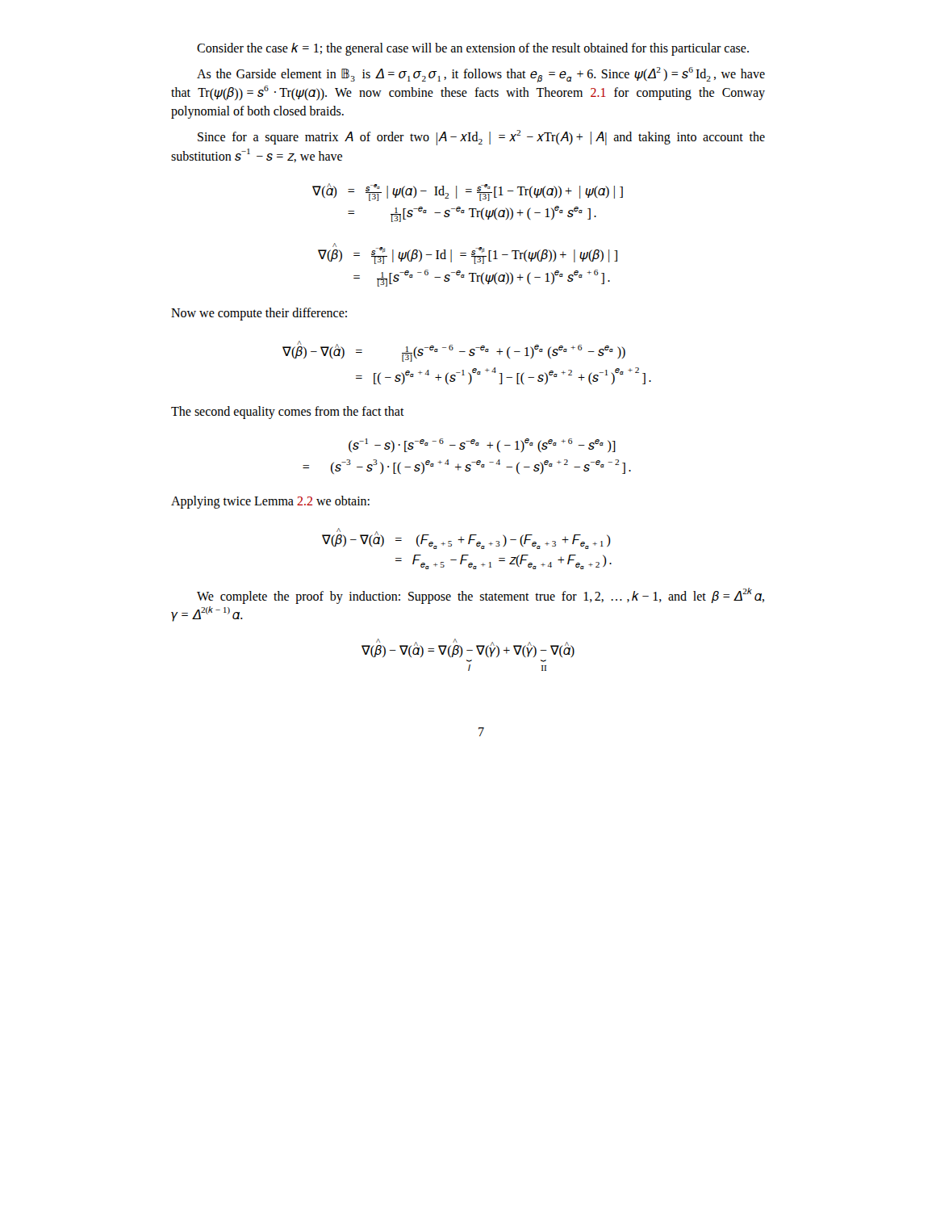Consider the case k=1; the general case will be an extension of the result obtained for this particular case.
As the Garside element in 𝔹3 is Δ=σ1σ2σ1, it follows that eβ=eα+6. Since ψ(Δ2)=s6Id2, we have that Tr(ψ(β))=s6·Tr(ψ(α)). We now combine these facts with Theorem 2.1 for computing the Conway polynomial of both closed braids.
Since for a square matrix A of order two |A−xId2|=x2−xTr(A)+|A| and taking into account the substitution s−1−s=z, we have
∇(α^) = s−eα[3] |ψ(α)−Id2| = s−eα[3] [1−Tr(ψ(α))+|ψ(α)|] = 1[3] [ s−eα − s−eα Tr(ψ(α)) + (−1)eα seα ].
∇(β^) = s−eβ[3] |ψ(β)−Id| = s−eβ[3] [1−Tr(ψ(β))+|ψ(β)|] = 1[3] [ s−eα−6 − s−eα Tr(ψ(α)) + (−1)eα seα+6 ].
Now we compute their difference:
∇(β^)−∇(α^) = 1[3] ( s−eα−6 − s−eα + (−1)eα (seα+6−seα) ) = [ (−s)eα+4 + (s−1)eα+4 ] − [ (−s)eα+2 + (s−1)eα+2 ].
The second equality comes from the fact that
(s−1−s) · [ s−eα−6 − s−eα + (−1)eα (seα+6−seα) ] = (s−3−s3) · [ (−s)eα+4 + s−eα−4 − (−s)eα+2 − s−eα−2 ].
Applying twice Lemma 2.2 we obtain:
∇(β^)−∇(α^) = (Feα+5+Feα+3) − (Feα+3+Feα+1) = Feα+5 − Feα+1 = z (Feα+4+Feα+2).
We complete the proof by induction: Suppose the statement true for 1,2,…,k−1, and let β=Δ2kα, γ=Δ2(k−1)α.
∇(β^) − ∇(α^) = ∇(β^)−∇(γ^) ⏟ I + ∇(γ^)−∇(α^) ⏟ II
7